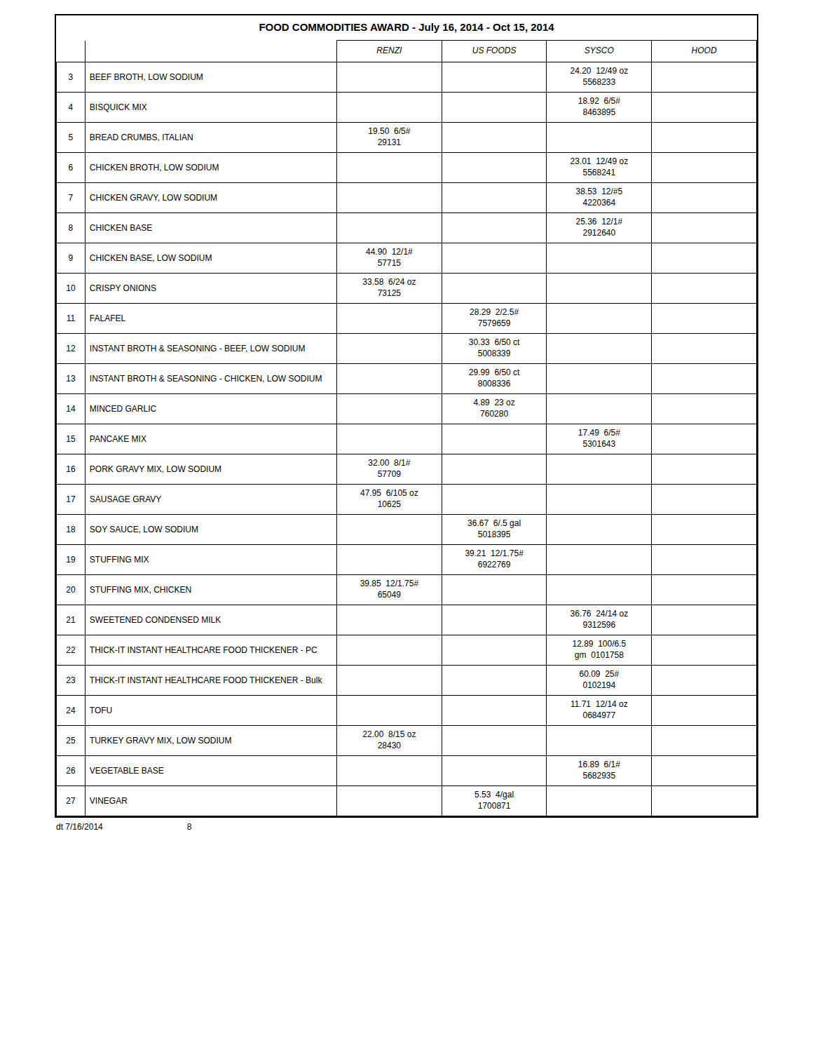FOOD COMMODITIES AWARD - July 16, 2014 - Oct 15, 2014
| | | RENZI | US FOODS | SYSCO | HOOD |
| --- | --- | --- | --- | --- | --- |
| 3 | BEEF BROTH, LOW SODIUM | | | 24.20 12/49 oz 5568233 | |
| 4 | BISQUICK MIX | | | 18.92 6/5# 8463895 | |
| 5 | BREAD CRUMBS, ITALIAN | 19.50 6/5# 29131 | | | |
| 6 | CHICKEN BROTH, LOW SODIUM | | | 23.01 12/49 oz 5568241 | |
| 7 | CHICKEN GRAVY, LOW SODIUM | | | 38.53 12/#5 4220364 | |
| 8 | CHICKEN BASE | | | 25.36 12/1# 2912640 | |
| 9 | CHICKEN BASE, LOW SODIUM | 44.90 12/1# 57715 | | | |
| 10 | CRISPY ONIONS | 33.58 6/24 oz 73125 | | | |
| 11 | FALAFEL | | 28.29 2/2.5# 7579659 | | |
| 12 | INSTANT BROTH & SEASONING - BEEF, LOW SODIUM | | 30.33 6/50 ct 5008339 | | |
| 13 | INSTANT BROTH & SEASONING - CHICKEN, LOW SODIUM | | 29.99 6/50 ct 8008336 | | |
| 14 | MINCED GARLIC | | 4.89 23 oz 760280 | | |
| 15 | PANCAKE MIX | | | 17.49 6/5# 5301643 | |
| 16 | PORK GRAVY MIX, LOW SODIUM | 32.00 8/1# 57709 | | | |
| 17 | SAUSAGE GRAVY | 47.95 6/105 oz 10625 | | | |
| 18 | SOY SAUCE, LOW SODIUM | | 36.67 6/.5 gal 5018395 | | |
| 19 | STUFFING MIX | | 39.21 12/1.75# 6922769 | | |
| 20 | STUFFING MIX, CHICKEN | 39.85 12/1.75# 65049 | | | |
| 21 | SWEETENED CONDENSED MILK | | | 36.76 24/14 oz 9312596 | |
| 22 | THICK-IT INSTANT HEALTHCARE FOOD THICKENER - PC | | | 12.89 100/6.5 gm 0101758 | |
| 23 | THICK-IT INSTANT HEALTHCARE FOOD THICKENER - Bulk | | | 60.09 25# 0102194 | |
| 24 | TOFU | | | 11.71 12/14 oz 0684977 | |
| 25 | TURKEY GRAVY MIX, LOW SODIUM | 22.00 8/15 oz 28430 | | | |
| 26 | VEGETABLE BASE | | | 16.89 6/1# 5682935 | |
| 27 | VINEGAR | | 5.53 4/gal 1700871 | | |
dt 7/16/2014 8